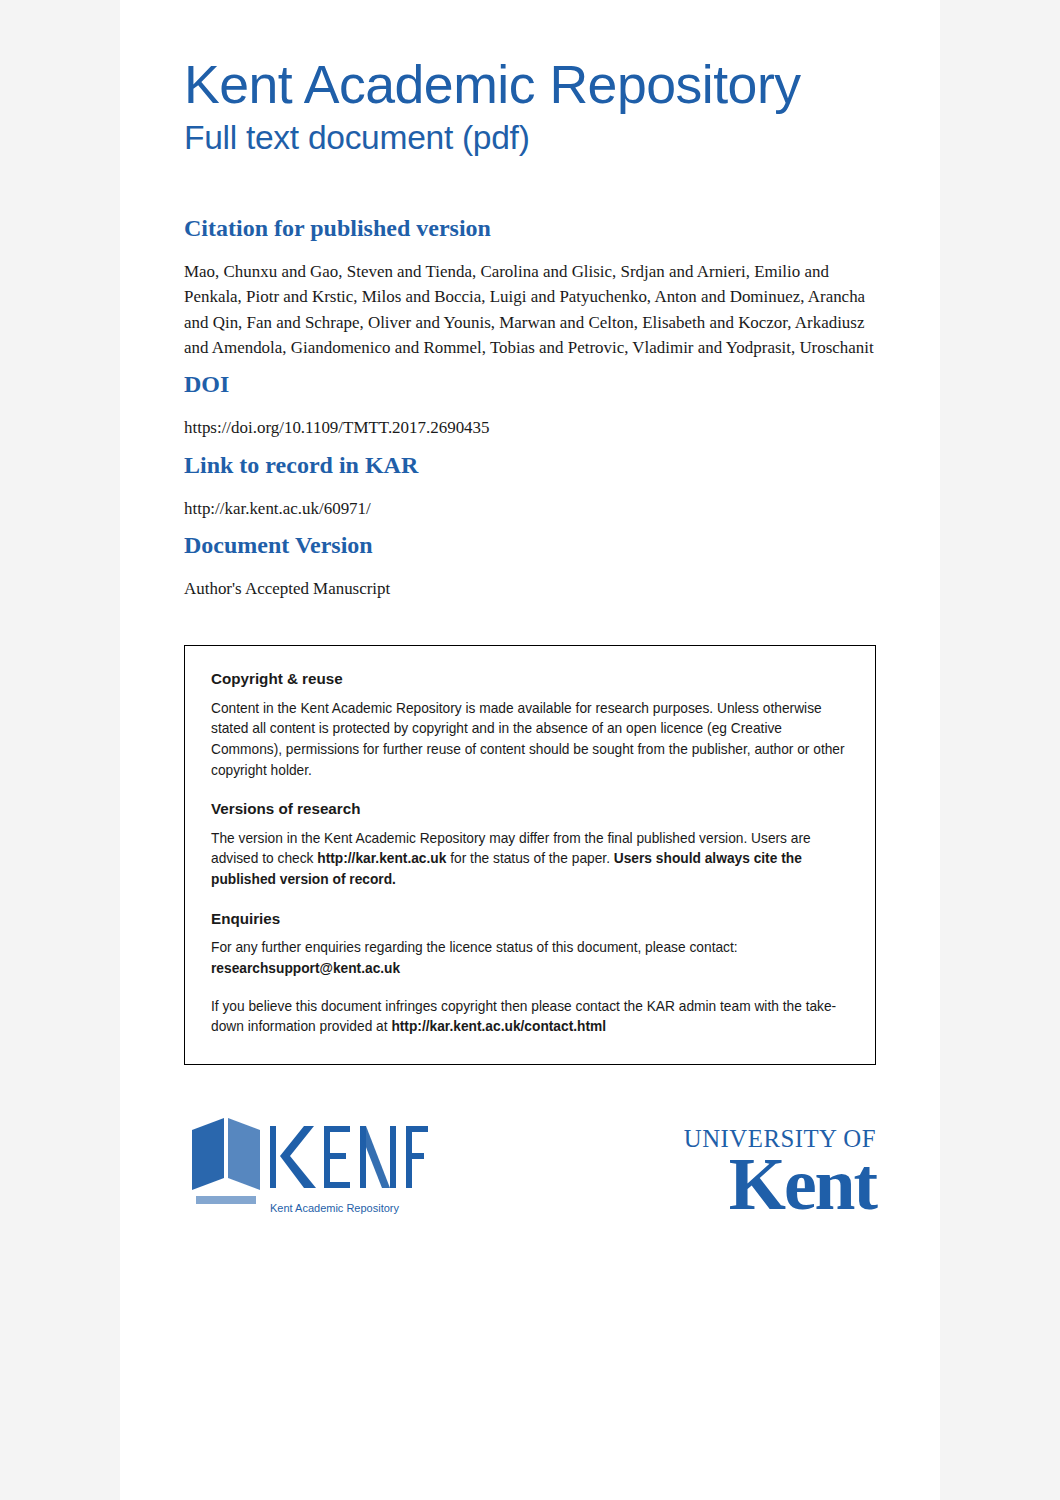Kent Academic Repository
Full text document (pdf)
Citation for published version
Mao, Chunxu and Gao, Steven and Tienda, Carolina and Glisic, Srdjan and Arnieri, Emilio and Penkala, Piotr and Krstic, Milos and Boccia, Luigi and Patyuchenko, Anton and Dominuez, Arancha and Qin, Fan and Schrape, Oliver and Younis, Marwan and Celton, Elisabeth and Koczor, Arkadiusz and Amendola, Giandomenico and Rommel, Tobias and Petrovic, Vladimir and Yodprasit, Uroschanit
DOI
https://doi.org/10.1109/TMTT.2017.2690435
Link to record in KAR
http://kar.kent.ac.uk/60971/
Document Version
Author's Accepted Manuscript
Copyright & reuse
Content in the Kent Academic Repository is made available for research purposes. Unless otherwise stated all content is protected by copyright and in the absence of an open licence (eg Creative Commons), permissions for further reuse of content should be sought from the publisher, author or other copyright holder.
Versions of research
The version in the Kent Academic Repository may differ from the final published version. Users are advised to check http://kar.kent.ac.uk for the status of the paper. Users should always cite the published version of record.
Enquiries
For any further enquiries regarding the licence status of this document, please contact:
researchsupport@kent.ac.uk
If you believe this document infringes copyright then please contact the KAR admin team with the take-down information provided at http://kar.kent.ac.uk/contact.html
Kent Academic Repository
UNIVERSITY OF Kent